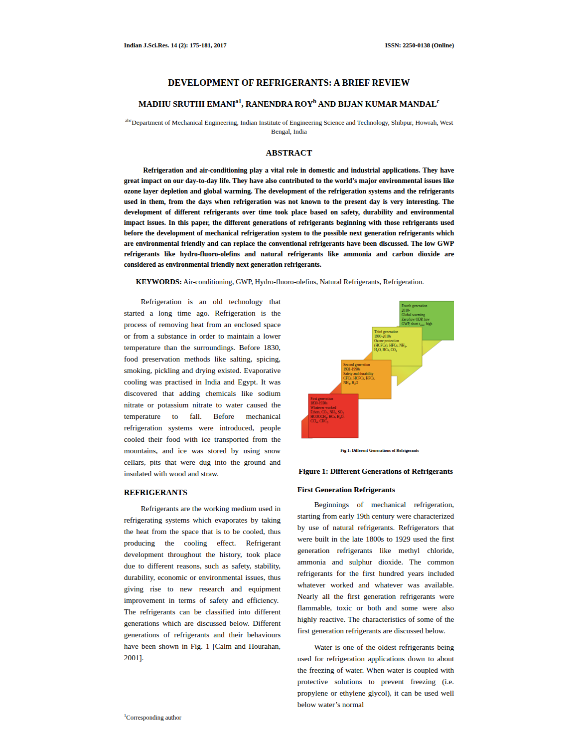Indian J.Sci.Res. 14 (2): 175-181, 2017 ISSN: 2250-0138 (Online)
Development of Refrigerants: A Brief Review
MADHU SRUTHI EMANIa1, RANENDRA ROYb AND BIJAN KUMAR MANDALc
abcDepartment of Mechanical Engineering, Indian Institute of Engineering Science and Technology, Shibpur, Howrah, West Bengal, India
ABSTRACT
Refrigeration and air-conditioning play a vital role in domestic and industrial applications. They have great impact on our day-to-day life. They have also contributed to the world’s major environmental issues like ozone layer depletion and global warming. The development of the refrigeration systems and the refrigerants used in them, from the days when refrigeration was not known to the present day is very interesting. The development of different refrigerants over time took place based on safety, durability and environmental impact issues. In this paper, the different generations of refrigerants beginning with those refrigerants used before the development of mechanical refrigeration system to the possible next generation refrigerants which are environmental friendly and can replace the conventional refrigerants have been discussed. The low GWP refrigerants like hydro-fluoro-olefins and natural refrigerants like ammonia and carbon dioxide are considered as environmental friendly next generation refrigerants.
KEYWORDS: Air-conditioning, GWP, Hydro-fluoro-olefins, Natural Refrigerants, Refrigeration.
Refrigeration is an old technology that started a long time ago. Refrigeration is the process of removing heat from an enclosed space or from a substance in order to maintain a lower temperature than the surroundings. Before 1830, food preservation methods like salting, spicing, smoking, pickling and drying existed. Evaporative cooling was practised in India and Egypt. It was discovered that adding chemicals like sodium nitrate or potassium nitrate to water caused the temperature to fall. Before mechanical refrigeration systems were introduced, people cooled their food with ice transported from the mountains, and ice was stored by using snow cellars, pits that were dug into the ground and insulated with wood and straw.
REFRIGERANTS
Refrigerants are the working medium used in refrigerating systems which evaporates by taking the heat from the space that is to be cooled, thus producing the cooling effect. Refrigerant development throughout the history, took place due to different reasons, such as safety, stability, durability, economic or environmental issues, thus giving rise to new research and equipment improvement in terms of safety and efficiency. The refrigerants can be classified into different generations which are discussed below. Different generations of refrigerants and their behaviours have been shown in Fig. 1 [Calm and Hourahan, 2001].
Fourth generation 2010- Global warming Zero/low ODP, low GWP, short tatm, high efficiency Third generation 1990-2010s Ozone protection (HCFCs), HFCs, NH3, H2O, HCs, CO2 Second generation 1931-1990s Safety and durability CFCs, HCFCs, HFCs, NH3, H2O First generation 1830-1930s Whatever worked Ethers, CO2, NH3, SO2 HCOOCH3, HCs, H2O, CCl4, CHC3 Fig 1: Different Generations of Refrigerants
Figure 1: Different Generations of Refrigerants
First Generation Refrigerants
Beginnings of mechanical refrigeration, starting from early 19th century were characterized by use of natural refrigerants. Refrigerators that were built in the late 1800s to 1929 used the first generation refrigerants like methyl chloride, ammonia and sulphur dioxide. The common refrigerants for the first hundred years included whatever worked and whatever was available. Nearly all the first generation refrigerants were flammable, toxic or both and some were also highly reactive. The characteristics of some of the first generation refrigerants are discussed below.
Water is one of the oldest refrigerants being used for refrigeration applications down to about the freezing of water. When water is coupled with protective solutions to prevent freezing (i.e. propylene or ethylene glycol), it can be used well below water’s normal
1Corresponding author